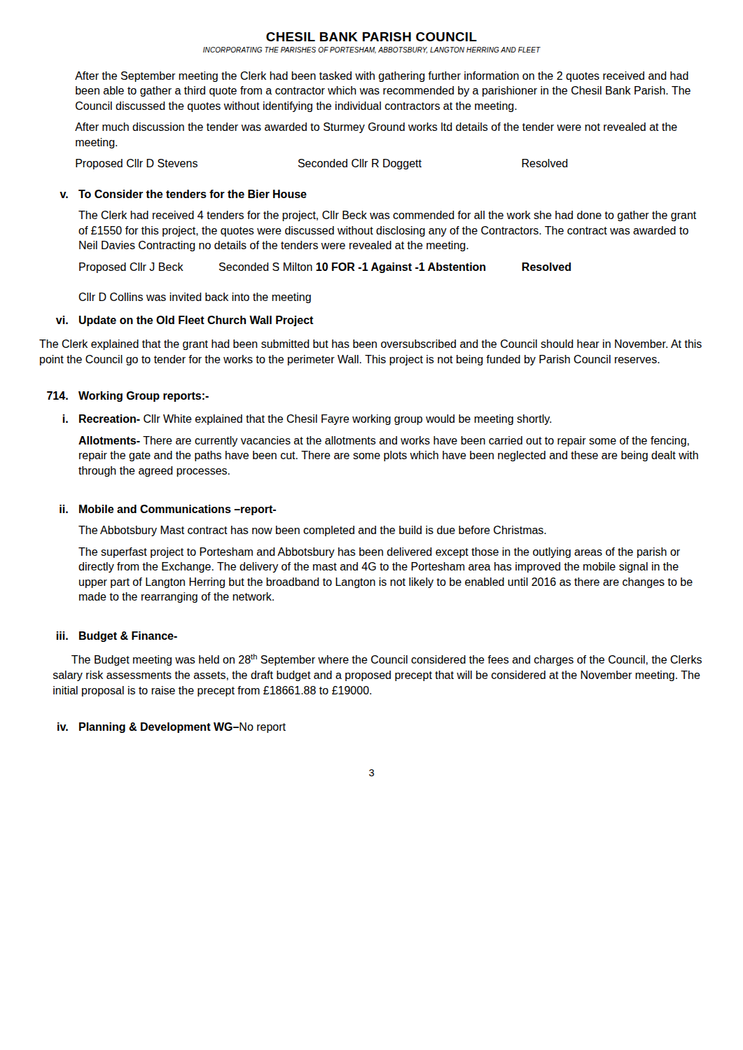CHESIL BANK PARISH COUNCIL
INCORPORATING THE PARISHES OF PORTESHAM, ABBOTSBURY, LANGTON HERRING AND FLEET
After the September meeting the Clerk had been tasked with gathering further information on the 2 quotes received and had been able to gather a third quote from a contractor which was recommended by a parishioner in the Chesil Bank Parish. The Council discussed the quotes without identifying the individual contractors at the meeting.
After much discussion the tender was awarded to Sturmey Ground works ltd details of the tender were not revealed at the meeting.
Proposed Cllr D Stevens Seconded Cllr R Doggett Resolved
v.
To Consider the tenders for the Bier House
The Clerk had received 4 tenders for the project, Cllr Beck was commended for all the work she had done to gather the grant of £1550 for this project, the quotes were discussed without disclosing any of the Contractors. The contract was awarded to Neil Davies Contracting no details of the tenders were revealed at the meeting.
Proposed Cllr J Beck Seconded S Milton 10 FOR -1 Against -1 Abstention Resolved
Cllr D Collins was invited back into the meeting
vi.
Update on the Old Fleet Church Wall Project
The Clerk explained that the grant had been submitted but has been oversubscribed and the Council should hear in November. At this point the Council go to tender for the works to the perimeter Wall. This project is not being funded by Parish Council reserves.
714.
Working Group reports:-
i.
Recreation- Cllr White explained that the Chesil Fayre working group would be meeting shortly.
Allotments- There are currently vacancies at the allotments and works have been carried out to repair some of the fencing, repair the gate and the paths have been cut. There are some plots which have been neglected and these are being dealt with through the agreed processes.
ii.
Mobile and Communications –report-
The Abbotsbury Mast contract has now been completed and the build is due before Christmas.
The superfast project to Portesham and Abbotsbury has been delivered except those in the outlying areas of the parish or directly from the Exchange. The delivery of the mast and 4G to the Portesham area has improved the mobile signal in the upper part of Langton Herring but the broadband to Langton is not likely to be enabled until 2016 as there are changes to be made to the rearranging of the network.
iii.
Budget & Finance-
The Budget meeting was held on 28th September where the Council considered the fees and charges of the Council, the Clerks salary risk assessments the assets, the draft budget and a proposed precept that will be considered at the November meeting. The initial proposal is to raise the precept from £18661.88 to £19000.
iv.
Planning & Development WG–No report
3